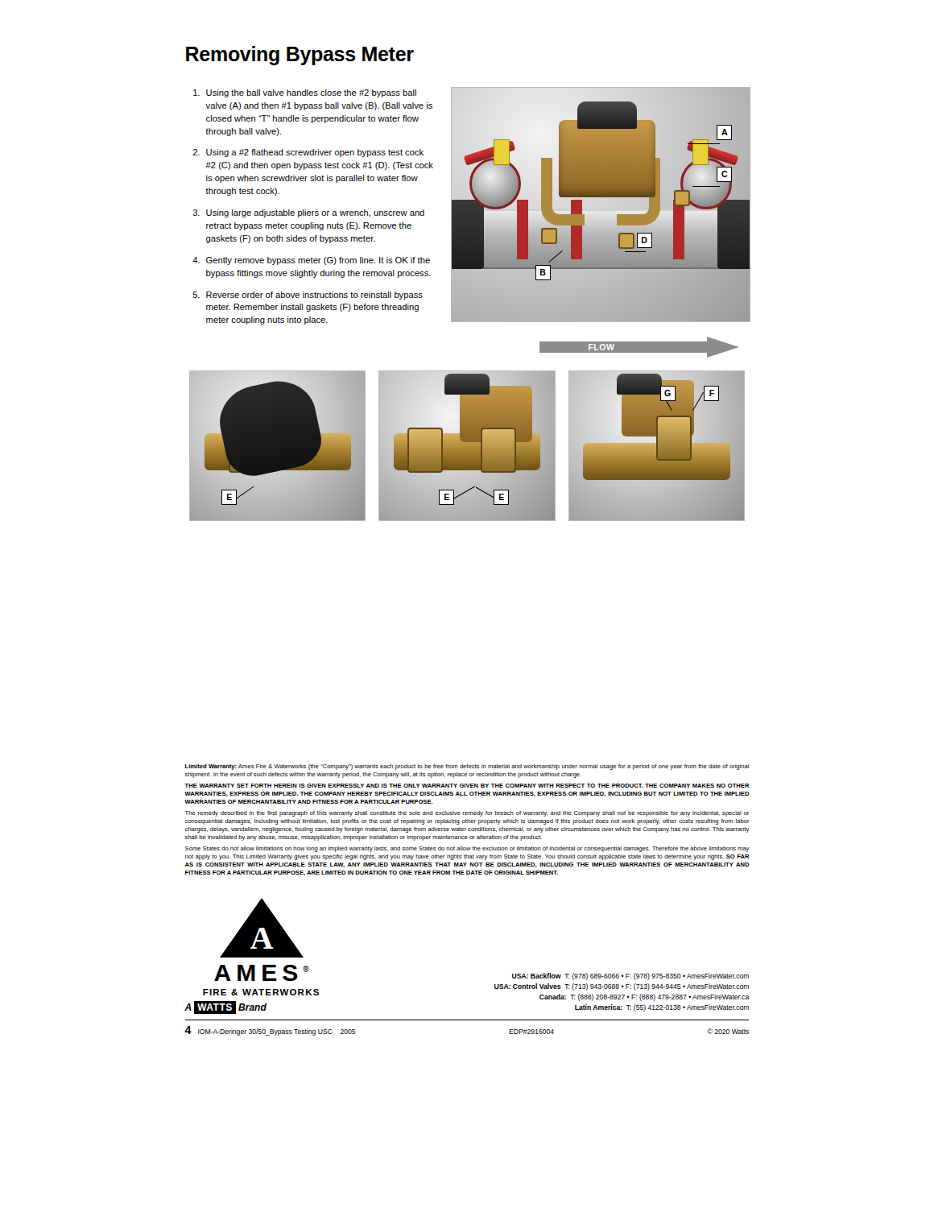Removing Bypass Meter
Using the ball valve handles close the #2 bypass ball valve (A) and then #1 bypass ball valve (B). (Ball valve is closed when “T” handle is perpendicular to water flow through ball valve).
Using a #2 flathead screwdriver open bypass test cock #2 (C) and then open bypass test cock #1 (D). (Test cock is open when screwdriver slot is parallel to water flow through test cock).
Using large adjustable pliers or a wrench, unscrew and retract bypass meter coupling nuts (E). Remove the gaskets (F) on both sides of bypass meter.
Gently remove bypass meter (G) from line. It is OK if the bypass fittings move slightly during the removal process.
Reverse order of above instructions to reinstall bypass meter. Remember install gaskets (F) before threading meter coupling nuts into place.
A
C
D
B
FLOW
E
E
E
G
F
Limited Warranty: Ames Fire & Waterworks (the “Company”) warrants each product to be free from defects in material and workmanship under normal usage for a period of one year from the date of original shipment. In the event of such defects within the warranty period, the Company will, at its option, replace or recondition the product without charge.
THE WARRANTY SET FORTH HEREIN IS GIVEN EXPRESSLY AND IS THE ONLY WARRANTY GIVEN BY THE COMPANY WITH RESPECT TO THE PRODUCT. THE COMPANY MAKES NO OTHER WARRANTIES, EXPRESS OR IMPLIED. THE COMPANY HEREBY SPECIFICALLY DISCLAIMS ALL OTHER WARRANTIES, EXPRESS OR IMPLIED, INCLUDING BUT NOT LIMITED TO THE IMPLIED WARRANTIES OF MERCHANTABILITY AND FITNESS FOR A PARTICULAR PURPOSE.
The remedy described in the first paragraph of this warranty shall constitute the sole and exclusive remedy for breach of warranty, and the Company shall not be responsible for any incidental, special or consequential damages, including without limitation, lost profits or the cost of repairing or replacing other property which is damaged if this product does not work properly, other costs resulting from labor charges, delays, vandalism, negligence, fouling caused by foreign material, damage from adverse water conditions, chemical, or any other circumstances over which the Company has no control. This warranty shall be invalidated by any abuse, misuse, misapplication, improper installation or improper maintenance or alteration of the product.
Some States do not allow limitations on how long an implied warranty lasts, and some States do not allow the exclusion or limitation of incidental or consequential damages. Therefore the above limitations may not apply to you. This Limited Warranty gives you specific legal rights, and you may have other rights that vary from State to State. You should consult applicable state laws to determine your rights. SO FAR AS IS CONSISTENT WITH APPLICABLE STATE LAW, ANY IMPLIED WARRANTIES THAT MAY NOT BE DISCLAIMED, INCLUDING THE IMPLIED WARRANTIES OF MERCHANTABILITY AND FITNESS FOR A PARTICULAR PURPOSE, ARE LIMITED IN DURATION TO ONE YEAR FROM THE DATE OF ORIGINAL SHIPMENT.
AMES®
FIRE & WATERWORKS
A WATTS Brand
USA: Backflow T: (978) 689-6066 • F: (978) 975-8350 • AmesFireWater.com
USA: Control Valves T: (713) 943-0688 • F: (713) 944-9445 • AmesFireWater.com
Canada: T: (888) 208-8927 • F: (888) 479-2887 • AmesFireWater.ca
Latin America: T: (55) 4122-0138 • AmesFireWater.com
4 IOM-A-Deringer 30/50_Bypass Testing USC 2005
EDP#2916004
© 2020 Watts